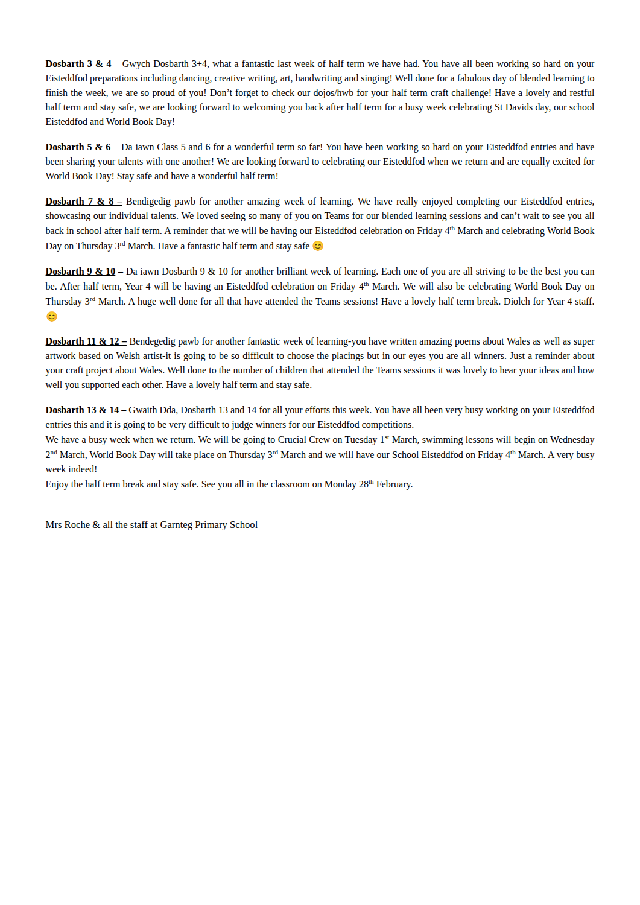Dosbarth 3 & 4 – Gwych Dosbarth 3+4, what a fantastic last week of half term we have had. You have all been working so hard on your Eisteddfod preparations including dancing, creative writing, art, handwriting and singing! Well done for a fabulous day of blended learning to finish the week, we are so proud of you! Don’t forget to check our dojos/hwb for your half term craft challenge! Have a lovely and restful half term and stay safe, we are looking forward to welcoming you back after half term for a busy week celebrating St Davids day, our school Eisteddfod and World Book Day!
Dosbarth 5 & 6 – Da iawn Class 5 and 6 for a wonderful term so far! You have been working so hard on your Eisteddfod entries and have been sharing your talents with one another! We are looking forward to celebrating our Eisteddfod when we return and are equally excited for World Book Day! Stay safe and have a wonderful half term!
Dosbarth 7 & 8 – Bendigedig pawb for another amazing week of learning. We have really enjoyed completing our Eisteddfod entries, showcasing our individual talents. We loved seeing so many of you on Teams for our blended learning sessions and can’t wait to see you all back in school after half term. A reminder that we will be having our Eisteddfod celebration on Friday 4th March and celebrating World Book Day on Thursday 3rd March. Have a fantastic half term and stay safe 😊
Dosbarth 9 & 10 – Da iawn Dosbarth 9 & 10 for another brilliant week of learning. Each one of you are all striving to be the best you can be. After half term, Year 4 will be having an Eisteddfod celebration on Friday 4th March. We will also be celebrating World Book Day on Thursday 3rd March. A huge well done for all that have attended the Teams sessions! Have a lovely half term break. Diolch for Year 4 staff. 😊
Dosbarth 11 & 12 – Bendegedig pawb for another fantastic week of learning-you have written amazing poems about Wales as well as super artwork based on Welsh artist-it is going to be so difficult to choose the placings but in our eyes you are all winners. Just a reminder about your craft project about Wales. Well done to the number of children that attended the Teams sessions it was lovely to hear your ideas and how well you supported each other. Have a lovely half term and stay safe.
Dosbarth 13 & 14 – Gwaith Dda, Dosbarth 13 and 14 for all your efforts this week. You have all been very busy working on your Eisteddfod entries this and it is going to be very difficult to judge winners for our Eisteddfod competitions.
We have a busy week when we return. We will be going to Crucial Crew on Tuesday 1st March, swimming lessons will begin on Wednesday 2nd March, World Book Day will take place on Thursday 3rd March and we will have our School Eisteddfod on Friday 4th March. A very busy week indeed!
Enjoy the half term break and stay safe. See you all in the classroom on Monday 28th February.
Mrs Roche & all the staff at Garnteg Primary School